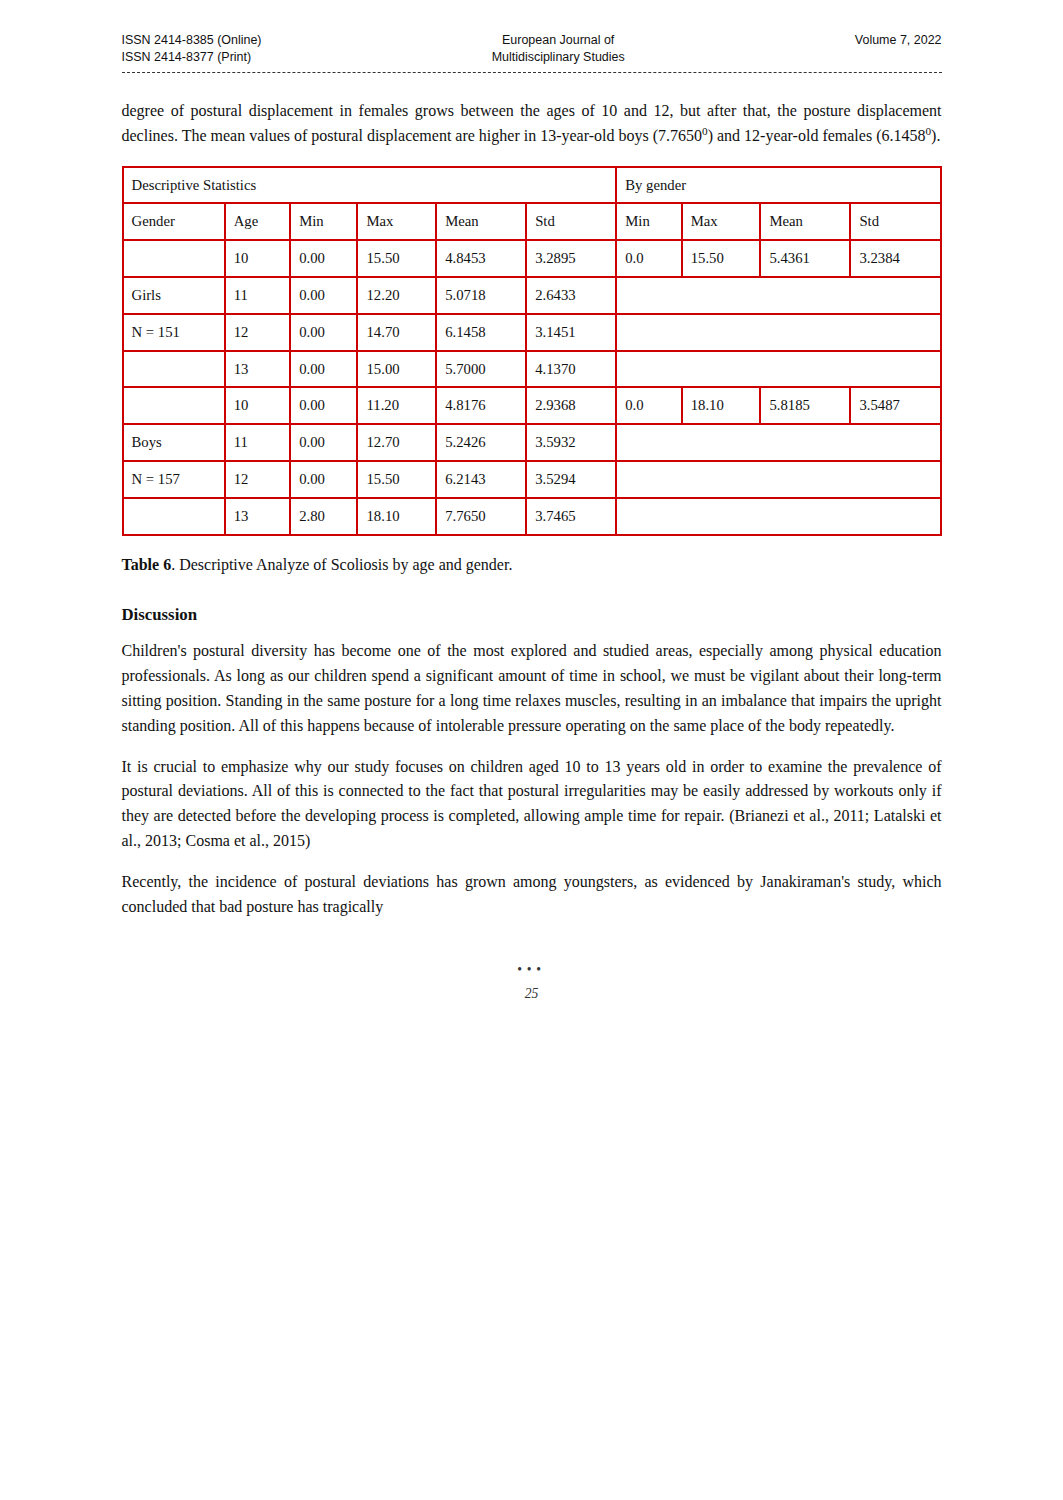ISSN 2414-8385 (Online)
ISSN 2414-8377 (Print)
European Journal of
Multidisciplinary Studies
Volume 7, 2022
degree of postural displacement in females grows between the ages of 10 and 12, but after that, the posture displacement declines. The mean values of postural displacement are higher in 13-year-old boys (7.76500) and 12-year-old females (6.14580).
| Descriptive Statistics | By gender |
| --- | --- |
| Gender | Age | Min | Max | Mean | Std | Min | Max | Mean | Std |
| | 10 | 0.00 | 15.50 | 4.8453 | 3.2895 | 0.0 | 15.50 | 5.4361 | 3.2384 |
| Girls | 11 | 0.00 | 12.20 | 5.0718 | 2.6433 | | | | |
| N = 151 | 12 | 0.00 | 14.70 | 6.1458 | 3.1451 | | | | |
| | 13 | 0.00 | 15.00 | 5.7000 | 4.1370 | | | | |
| | 10 | 0.00 | 11.20 | 4.8176 | 2.9368 | 0.0 | 18.10 | 5.8185 | 3.5487 |
| Boys | 11 | 0.00 | 12.70 | 5.2426 | 3.5932 | | | | |
| N = 157 | 12 | 0.00 | 15.50 | 6.2143 | 3.5294 | | | | |
| | 13 | 2.80 | 18.10 | 7.7650 | 3.7465 | | | | |
Table 6. Descriptive Analyze of Scoliosis by age and gender.
Discussion
Children's postural diversity has become one of the most explored and studied areas, especially among physical education professionals. As long as our children spend a significant amount of time in school, we must be vigilant about their long-term sitting position. Standing in the same posture for a long time relaxes muscles, resulting in an imbalance that impairs the upright standing position. All of this happens because of intolerable pressure operating on the same place of the body repeatedly.
It is crucial to emphasize why our study focuses on children aged 10 to 13 years old in order to examine the prevalence of postural deviations. All of this is connected to the fact that postural irregularities may be easily addressed by workouts only if they are detected before the developing process is completed, allowing ample time for repair. (Brianezi et al., 2011; Latalski et al., 2013; Cosma et al., 2015)
Recently, the incidence of postural deviations has grown among youngsters, as evidenced by Janakiraman's study, which concluded that bad posture has tragically
••• 25